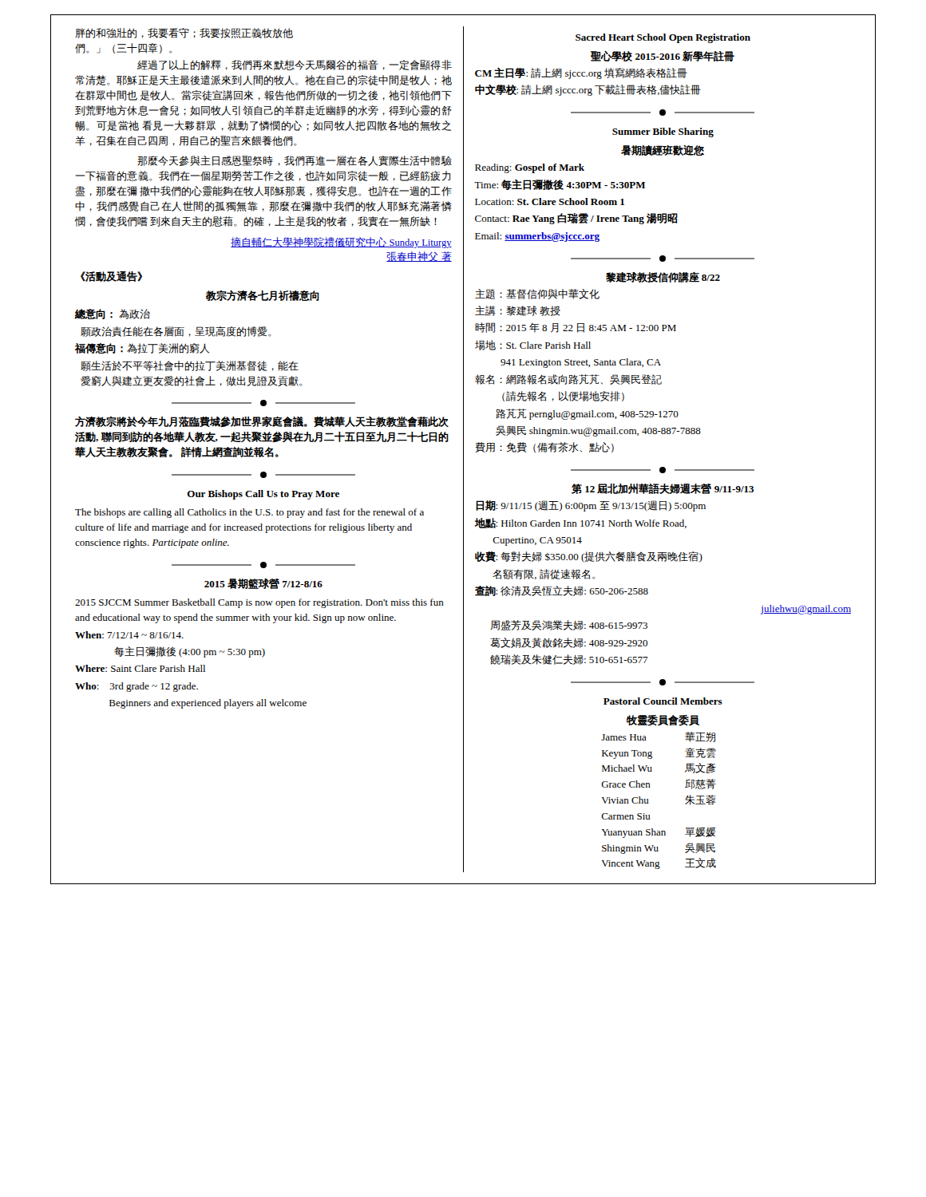胖的和強壯的，我要看守；我要按照正義牧放他
們。」（三十四章）。
經過了以上的解釋，我們再來默想今天馬爾谷的福音，一定會顯得非常清楚。耶穌正是天主最後遣派來到人間的牧人。祂在自己的宗徒中間是牧人；祂在群眾中間也 是牧人。當宗徒宣講回來，報告他們所做的一切之後，祂引領他們下到荒野地方休息一會兒；如同牧人引領自己的羊群走近幽靜的水旁，得到心靈的舒暢。可是當祂 看見一大夥群眾，就動了憐憫的心；如同牧人把四散各地的無牧之羊，召集在自己四周，用自己的聖言來餵養他們。
那麼今天參與主日感恩聖祭時，我們再進一層在各人實際生活中體驗一下福音的意義。我們在一個星期勞苦工作之後，也許如同宗徒一般，已經筋疲力盡，那麼在彌 撒中我們的心靈能夠在牧人耶穌那裏，獲得安息。也許在一週的工作中，我們感覺自己在人世間的孤獨無靠，那麼在彌撒中我們的牧人耶穌充滿著憐憫，會使我們嚐 到來自天主的慰藉。的確，上主是我的牧者，我實在一無所缺！
摘自輔仁大學神學院禮儀研究中心 Sunday Liturgy
張春申神父 著
《活動及通告》
教宗方濟各七月祈禱意向
總意向： 為政治
願政治責任能在各層面，呈現高度的博愛。
福傳意向：為拉丁美洲的窮人
願生活於不平等社會中的拉丁美洲基督徒，能在
愛窮人與建立更友愛的社會上，做出見證及貢獻。
方濟教宗將於今年九月蒞臨費城參加世界家庭會議。費城華人天主教教堂會藉此次活動, 聯同到訪的各地華人教友, 一起共聚並參與在九月二十五日至九月二十七日的華人天主教教友聚會。 詳情上網查詢並報名。
Our Bishops Call Us to Pray More
The bishops are calling all Catholics in the U.S. to pray and fast for the renewal of a culture of life and marriage and for increased protections for religious liberty and conscience rights. Participate online.
2015 暑期籃球營 7/12-8/16
2015 SJCCM Summer Basketball Camp is now open for registration. Don't miss this fun and educational way to spend the summer with your kid. Sign up now online.
When: 7/12/14 ~ 8/16/14.
每主日彌撒後 (4:00 pm ~ 5:30 pm)
Where: Saint Clare Parish Hall
Who: 3rd grade ~ 12 grade.
Beginners and experienced players all welcome
Sacred Heart School Open Registration
聖心學校 2015-2016 新學年註冊
CM 主日學: 請上網 sjccc.org 填寫網絡表格註冊
中文學校: 請上網 sjccc.org 下載註冊表格,儘快註冊
Summer Bible Sharing
暑期讀經班歡迎您
Reading: Gospel of Mark
Time: 每主日彌撒後 4:30PM - 5:30PM
Location: St. Clare School Room 1
Contact: Rae Yang 白瑞雲 / Irene Tang 湯明昭
Email: summerbs@sjccc.org
黎建球教授信仰講座 8/22
主題：基督信仰與中華文化
主講：黎建球 教授
時間：2015 年 8 月 22 日 8:45 AM - 12:00 PM
場地：St. Clare Parish Hall
941 Lexington Street, Santa Clara, CA
報名：網路報名或向路芃芃、吳興民登記
（請先報名，以便場地安排）
路芃芃 pernglu@gmail.com, 408-529-1270
吳興民 shingmin.wu@gmail.com, 408-887-7888
費用：免費（備有茶水、點心）
第 12 屆北加州華語夫婦週末營 9/11-9/13
日期: 9/11/15 (週五) 6:00pm 至 9/13/15(週日) 5:00pm
地點: Hilton Garden Inn 10741 North Wolfe Road,
Cupertino, CA 95014
收費: 每對夫婦 $350.00 (提供六餐膳食及兩晚住宿)
名額有限, 請從速報名。
查詢: 徐清及吳恆立夫婦: 650-206-2588
juliehwu@gmail.com
周盛芳及吳鴻業夫婦: 408-615-9973
葛文娟及黃啟銘夫婦: 408-929-2920
饒瑞美及朱健仁夫婦: 510-651-6577
Pastoral Council Members
牧靈委員會委員
| James Hua | 華正朔 |
| Keyun Tong | 童克雲 |
| Michael Wu | 馬文彥 |
| Grace Chen | 邱慈菁 |
| Vivian Chu | 朱玉蓉 |
| Carmen Siu | |
| Yuanyuan Shan | 單媛媛 |
| Shingmin Wu | 吳興民 |
| Vincent Wang | 王文成 |